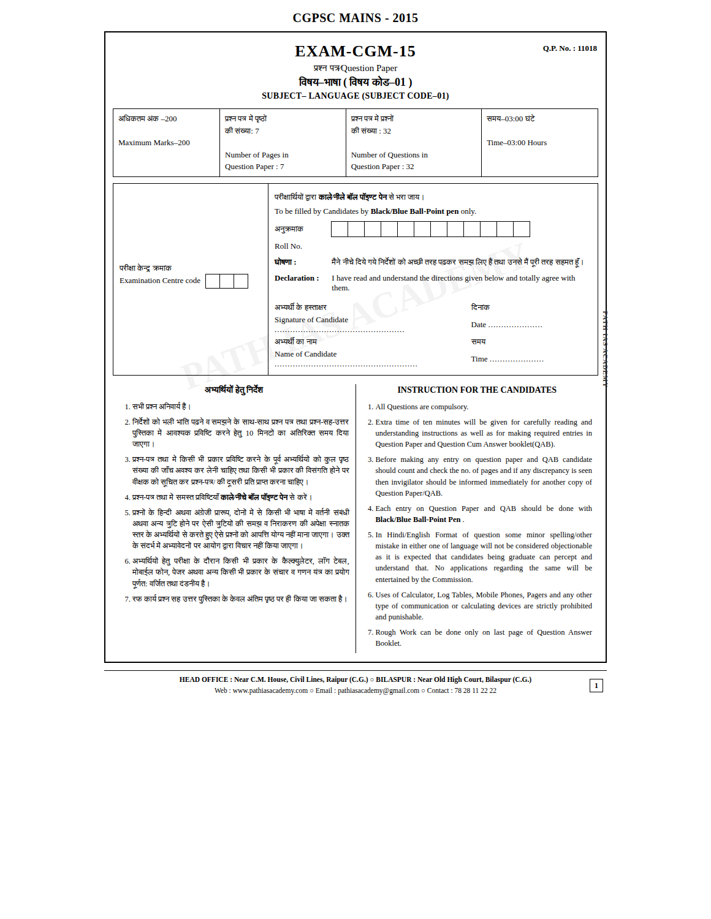PATH IAS ACADEMY
CGPSC MAINS - 2015
Q.P. No. : 11018
EXAM-CGM-15
प्रश्न पत्र∕Question Paper
विषय–भाषा ( विषय कोड–01 )
SUBJECT– LANGUAGE (SUBJECT CODE–01)
| अधिकतम अंक –200 Maximum Marks–200 | प्रश्न पत्र में पृष्ठों की संख्या: 7 Number of Pages in Question Paper : 7 | प्रश्न पत्र में प्रश्नों की संख्या : 32 Number of Questions in Question Paper : 32 | समय–03:00 घंटे Time–03:00 Hours |
| परीक्षा केन्द्र क्रमांक Examination Centre code | परीक्षार्थियों द्वारा काले∕नीले बॉल पॉइण्ट पेन से भरा जाय। To be filled by Candidates by Black/Blue Ball-Point pen only. अनुक्रमांक Roll No. घोषणा : मैंने नीचे दिये गये निर्देशों को अच्छी तरह पढ़कर समझ लिए हैं तथा उनसे मैं पूरी तरह सहमत हूँ। Declaration : I have read and understand the directions given below and totally agree with them. / अभ्यर्थी के हस्ताक्षर / दिनांक / / Signature of Candidate .................................................. / Date ..................... / / अभ्यर्थी का नाम / समय / / Name of Candidate ....................................................... / Time ..................... / |
अभ्यर्थियों हेतु निर्देश
सभी प्रश्न अनिवार्य हैं।
निर्देशों को भली भांति पढ़ने व समझने के साथ-साथ प्रश्न पत्र तथा प्रश्न-सह-उत्तर पुस्तिका में आवश्यक प्रविष्टि करने हेतु 10 मिनटों का अतिरिक्त समय दिया जाएगा।
प्रश्न-पत्र तथा में किसी भी प्रकार प्रविष्टि करने के पूर्व अभ्यर्थियों को कुल पृष्ठ संख्या की जाँच अवश्य कर लेनी चाहिए तथा किसी भी प्रकार की विसंगति होने पर वीक्षक को सूचित कर प्रश्न-पत्र/ की दूसरी प्रति प्राप्त करना चाहिए।
प्रश्न-पत्र तथा में समस्त प्रविष्टियाँ काले∕नीचे बॉल पॉइण्ट पेन से करें।
प्रश्नों के हिन्दी अथवा अंग्रेजी प्रारूप, दोनों में से किसी भी भाषा में वर्तनी संबंधी अथवा अन्य त्रुटि होने पर ऐसी त्रुटियों की समझ व निराकरण की अपेक्षा स्नातक स्तर के अभ्यर्थियों से करते हुए ऐसे प्रश्नों को आपत्ति योग्य नहीं माना जाएगा। उक्त के संदर्भ में अभ्यावेदनों पर आयोग द्वारा विचार नहीं किया जाएगा।
अभ्यर्थियों हेतु परीक्षा के दौरान किसी भी प्रकार के कैल्क्युलेटर, लॉग टेबल, मोबाईल फोन, पेजर अथवा अन्य किसी भी प्रकार के संचार व गणन यंत्र का प्रयोग पूर्णत: वर्जित तथा दंडनीय है।
रफ कार्य प्रश्न सह उत्तर पुस्तिका के केवल अंतिम पृष्ठ पर ही किया जा सकता है।
INSTRUCTION FOR THE CANDIDATES
All Questions are compulsory.
Extra time of ten minutes will be given for carefully reading and understanding instructions as well as for making required entries in Question Paper and Question Cum Answer booklet(QAB).
Before making any entry on question paper and QAB candidate should count and check the no. of pages and if any discrepancy is seen then invigilator should be informed immediately for another copy of Question Paper/QAB.
Each entry on Question Paper and QAB should be done with Black/Blue Ball-Point Pen .
In Hindi/English Format of question some minor spelling/other mistake in either one of language will not be considered objectionable as it is expected that candidates being graduate can percept and understand that. No applications regarding the same will be entertained by the Commission.
Uses of Calculator, Log Tables, Mobile Phones, Pagers and any other type of communication or calculating devices are strictly prohibited and punishable.
Rough Work can be done only on last page of Question Answer Booklet.
HEAD OFFICE : Near C.M. House, Civil Lines, Raipur (C.G.) ○ BILASPUR : Near Old High Court, Bilaspur (C.G.)
Web : www.pathiasacademy.com ○ Email : pathiasacademy@gmail.com ○ Contact : 78 28 11 22 22
1
PATH IAS ACADEMY